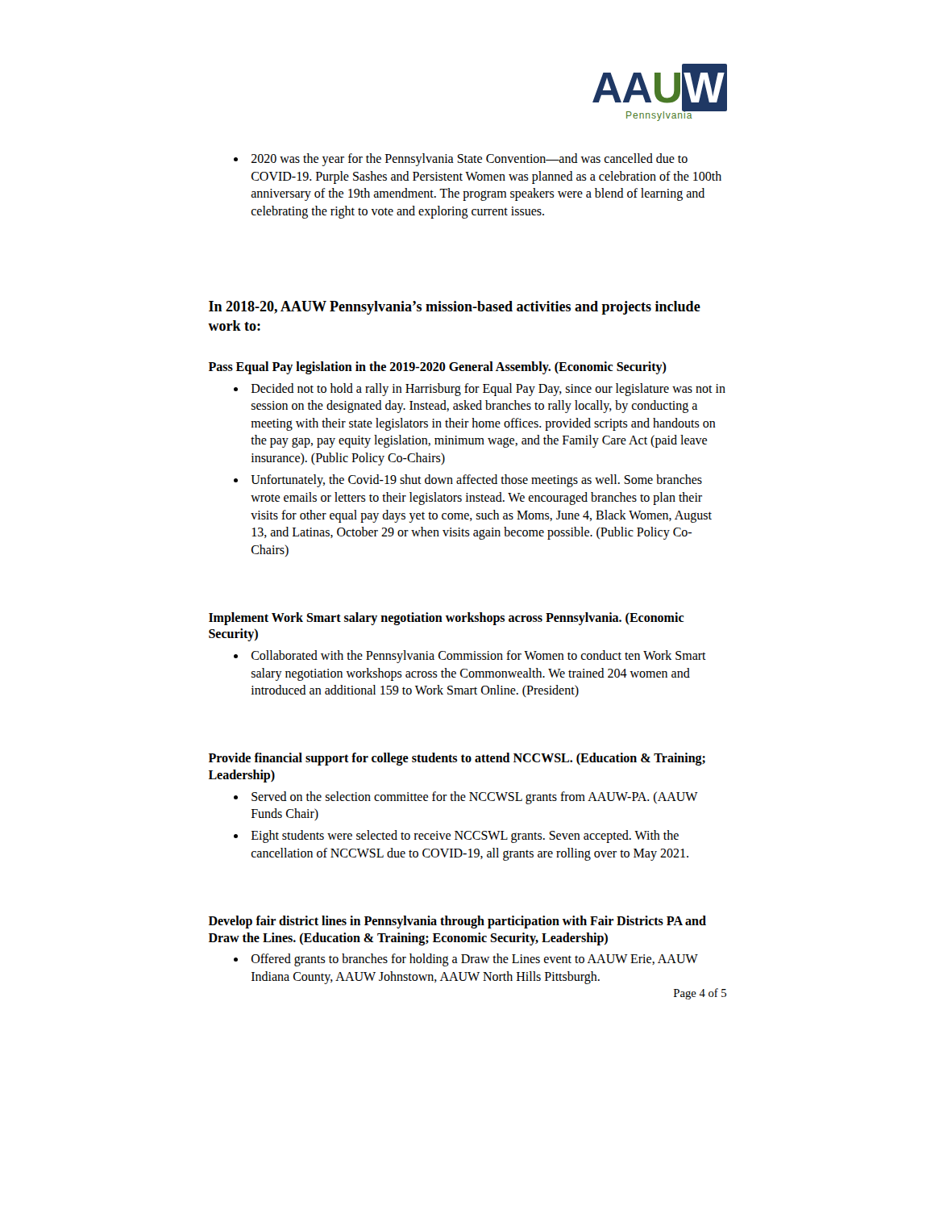AAUW
Pennsylvania
2020 was the year for the Pennsylvania State Convention—and was cancelled due to COVID-19. Purple Sashes and Persistent Women was planned as a celebration of the 100th anniversary of the 19th amendment. The program speakers were a blend of learning and celebrating the right to vote and exploring current issues.
In 2018-20, AAUW Pennsylvania’s mission-based activities and projects include work to:
Pass Equal Pay legislation in the 2019-2020 General Assembly. (Economic Security)
Decided not to hold a rally in Harrisburg for Equal Pay Day, since our legislature was not in session on the designated day. Instead, asked branches to rally locally, by conducting a meeting with their state legislators in their home offices. provided scripts and handouts on the pay gap, pay equity legislation, minimum wage, and the Family Care Act (paid leave insurance). (Public Policy Co-Chairs)
Unfortunately, the Covid-19 shut down affected those meetings as well. Some branches wrote emails or letters to their legislators instead. We encouraged branches to plan their visits for other equal pay days yet to come, such as Moms, June 4, Black Women, August 13, and Latinas, October 29 or when visits again become possible. (Public Policy Co-Chairs)
Implement Work Smart salary negotiation workshops across Pennsylvania. (Economic Security)
Collaborated with the Pennsylvania Commission for Women to conduct ten Work Smart salary negotiation workshops across the Commonwealth. We trained 204 women and introduced an additional 159 to Work Smart Online. (President)
Provide financial support for college students to attend NCCWSL. (Education & Training; Leadership)
Served on the selection committee for the NCCWSL grants from AAUW-PA. (AAUW Funds Chair)
Eight students were selected to receive NCCSWL grants. Seven accepted. With the cancellation of NCCWSL due to COVID-19, all grants are rolling over to May 2021.
Develop fair district lines in Pennsylvania through participation with Fair Districts PA and Draw the Lines. (Education & Training; Economic Security, Leadership)
Offered grants to branches for holding a Draw the Lines event to AAUW Erie, AAUW Indiana County, AAUW Johnstown, AAUW North Hills Pittsburgh.
Page 4 of 5